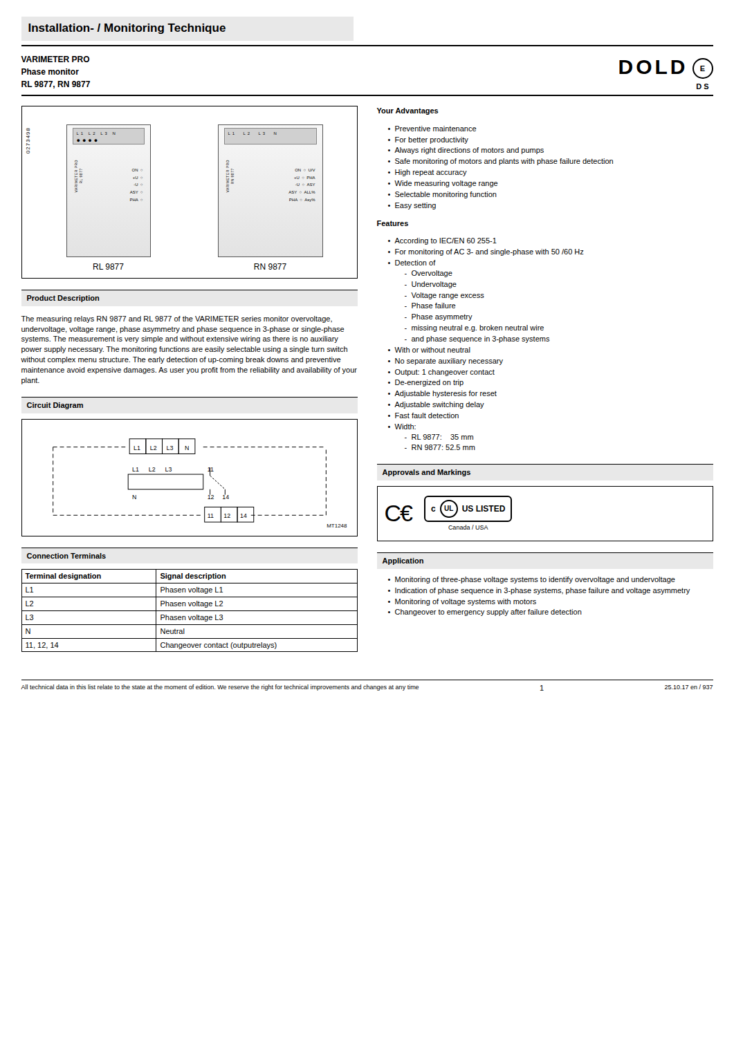Installation- / Monitoring Technique
VARIMETER PRO
Phase monitor
RL 9877, RN 9877
DOLDE
D S
0273498
L1 L2 L3 N
●●●●
VARIMETER PRO
RL 9877
ON ○
+U ○
-U ○
ASY ○
PHA ○
RL 9877
L1 L2 L3 N
VARIMETER PRO
RN 9877
ON ○ U/V
+U ○ PHA
-U ○ ASY
ASY ○ ALL%
PHA ○ Asy%
RN 9877
Product Description
The measuring relays RN 9877 and RL 9877 of the VARIMETER series monitor overvoltage, undervoltage, voltage range, phase asymmetry and phase sequence in 3-phase or single-phase systems. The measurement is very simple and without extensive wiring as there is no auxiliary power supply necessary. The monitoring functions are easily selectable using a single turn switch without complex menu structure. The early detection of up-coming break downs and preventive maintenance avoid expensive damages. As user you profit from the reliability and availability of your plant.
Circuit Diagram
L1 L2 L3 N L1 L2 L3 11 N 12 14 11 12 14
MT1248
Connection Terminals
| Terminal designation | Signal description |
| --- | --- |
| L1 | Phasen voltage L1 |
| L2 | Phasen voltage L2 |
| L3 | Phasen voltage L3 |
| N | Neutral |
| 11, 12, 14 | Changeover contact (outputrelays) |
Your Advantages
Preventive maintenance
For better productivity
Always right directions of motors and pumps
Safe monitoring of motors and plants with phase failure detection
High repeat accuracy
Wide measuring voltage range
Selectable monitoring function
Easy setting
Features
According to IEC/EN 60 255-1
For monitoring of AC 3- and single-phase with 50 /60 Hz
Detection of
Overvoltage
Undervoltage
Voltage range excess
Phase failure
Phase asymmetry
missing neutral e.g. broken neutral wire
and phase sequence in 3-phase systems
With or without neutral
No separate auxiliary necessary
Output: 1 changeover contact
De-energized on trip
Adjustable hysteresis for reset
Adjustable switching delay
Fast fault detection
Width:
RL 9877: 35 mm
RN 9877: 52.5 mm
Approvals and Markings
C€
c UL US LISTED
Canada / USA
Application
Monitoring of three-phase voltage systems to identify overvoltage and undervoltage
Indication of phase sequence in 3-phase systems, phase failure and voltage asymmetry
Monitoring of voltage systems with motors
Changeover to emergency supply after failure detection
All technical data in this list relate to the state at the moment of edition. We reserve the right for technical improvements and changes at any time
1
25.10.17 en / 937